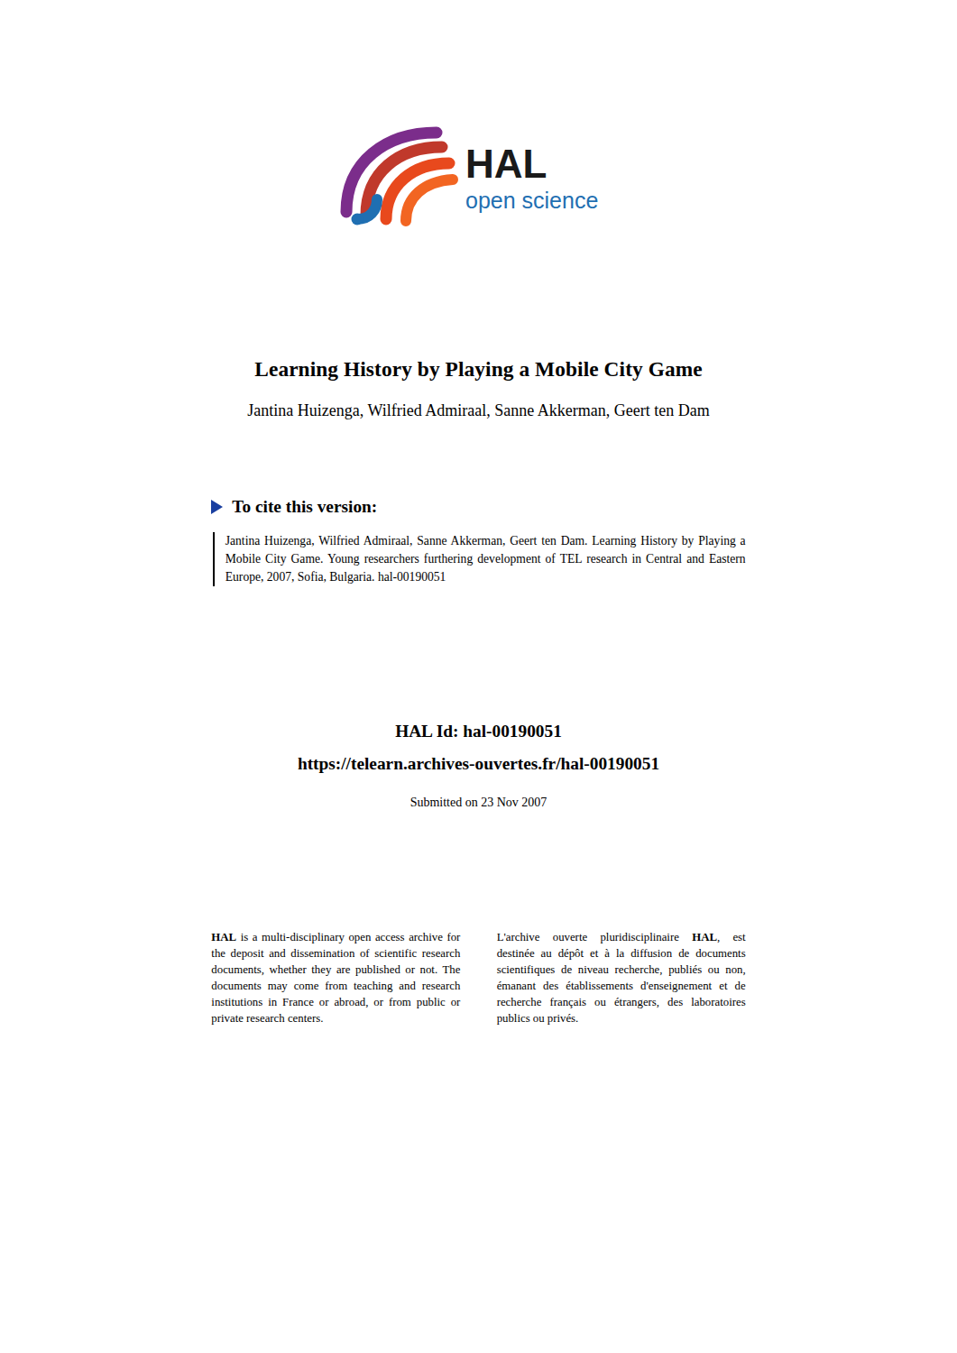HAL open science
Learning History by Playing a Mobile City Game
Jantina Huizenga, Wilfried Admiraal, Sanne Akkerman, Geert ten Dam
To cite this version:
Jantina Huizenga, Wilfried Admiraal, Sanne Akkerman, Geert ten Dam. Learning History by Playing a Mobile City Game. Young researchers furthering development of TEL research in Central and Eastern Europe, 2007, Sofia, Bulgaria. hal-00190051
HAL Id: hal-00190051
https://telearn.archives-ouvertes.fr/hal-00190051
Submitted on 23 Nov 2007
HAL is a multi-disciplinary open access archive for the deposit and dissemination of scientific research documents, whether they are published or not. The documents may come from teaching and research institutions in France or abroad, or from public or private research centers.
L'archive ouverte pluridisciplinaire HAL, est destinée au dépôt et à la diffusion de documents scientifiques de niveau recherche, publiés ou non, émanant des établissements d'enseignement et de recherche français ou étrangers, des laboratoires publics ou privés.